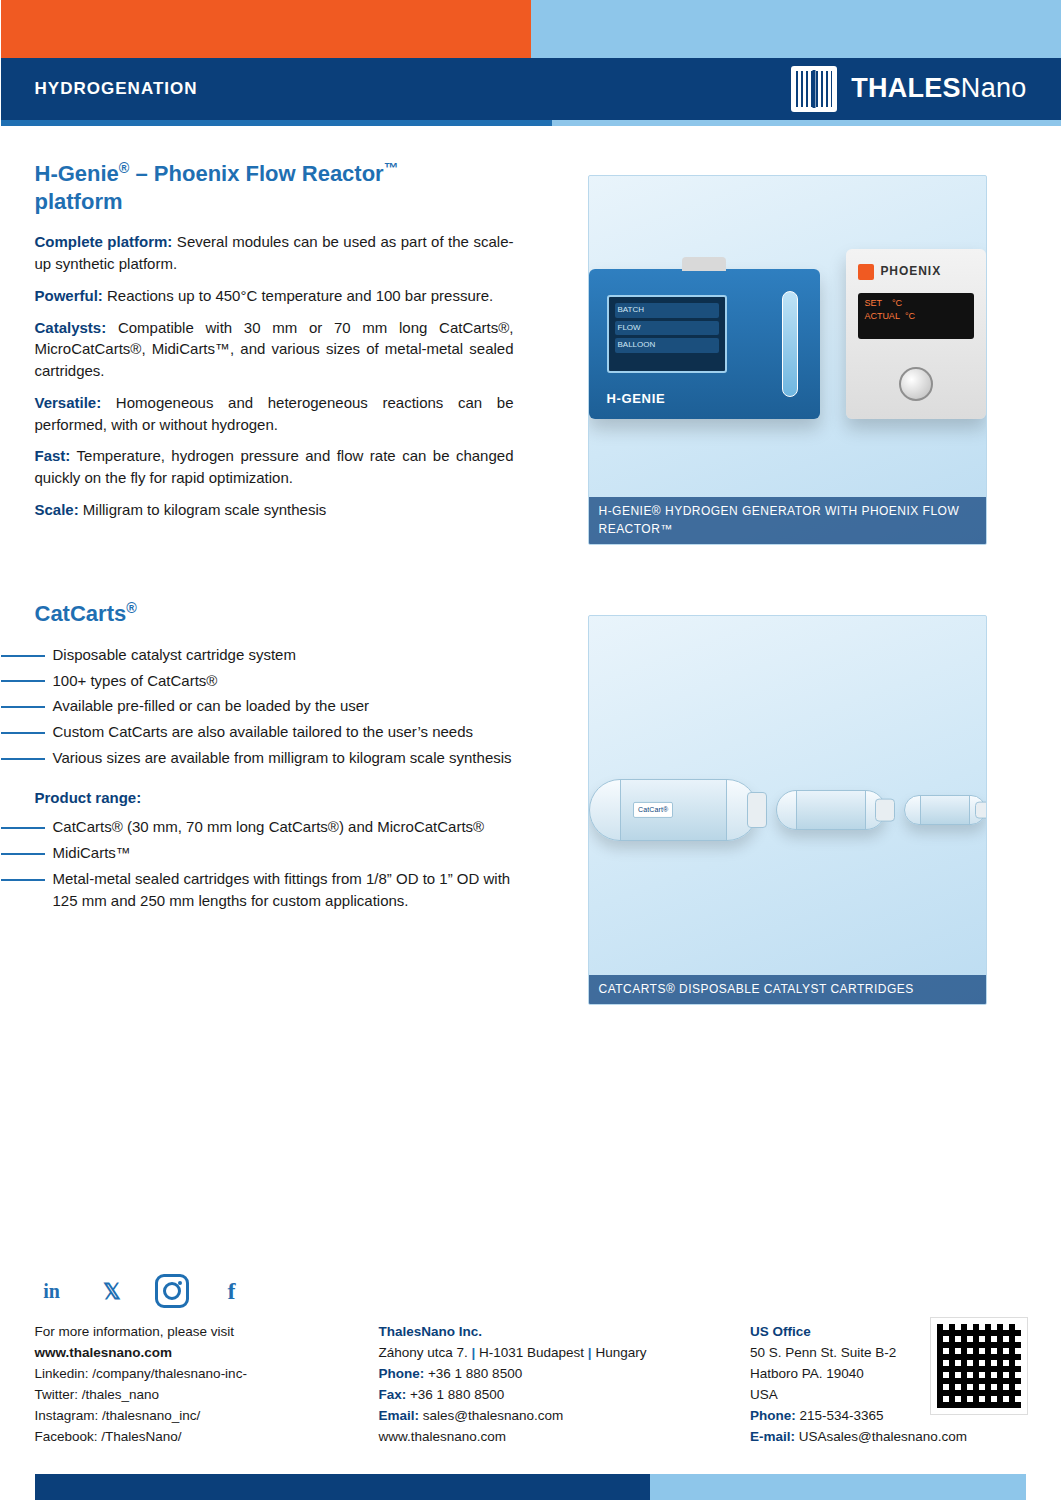Hydrogenation
THALES Nano
H-Genie® – Phoenix Flow Reactor™
platform
Complete platform: Several modules can be used as part of the scale-up synthetic platform.
Powerful: Reactions up to 450°C temperature and 100 bar pressure.
Catalysts: Compatible with 30 mm or 70 mm long CatCarts®, MicroCatCarts®, MidiCarts™, and various sizes of metal-metal sealed cartridges.
Versatile: Homogeneous and heterogeneous reactions can be performed, with or without hydrogen.
Fast: Temperature, hydrogen pressure and flow rate can be changed quickly on the fly for rapid optimization.
Scale: Milligram to kilogram scale synthesis
BATCH FLOW BALLOON
H-GENIE
PHOENIX
SET °C
ACTUAL °C
H-Genie® hydrogen generator with Phoenix Flow Reactor™
CatCarts®
Disposable catalyst cartridge system
100+ types of CatCarts®
Available pre-filled or can be loaded by the user
Custom CatCarts are also available tailored to the user’s needs
Various sizes are available from milligram to kilogram scale synthesis
Product range:
CatCarts® (30 mm, 70 mm long CatCarts®) and MicroCatCarts®
MidiCarts™
Metal-metal sealed cartridges with fittings from 1/8” OD to 1” OD with 125 mm and 250 mm lengths for custom applications.
CatCart®
CatCarts® disposable catalyst cartridges
in 𝕏 Instagram f
For more information, please visit
www.thalesnano.com
Linkedin: /company/thalesnano-inc-
Twitter: /thales_nano
Instagram: /thalesnano_inc/
Facebook: /ThalesNano/
ThalesNano Inc.
Záhony utca 7. | H-1031 Budapest | Hungary
Phone: +36 1 880 8500
Fax: +36 1 880 8500
Email: sales@thalesnano.com
www.thalesnano.com
US Office
50 S. Penn St. Suite B-2
Hatboro PA. 19040
USA
Phone: 215-534-3365
E-mail: USAsales@thalesnano.com